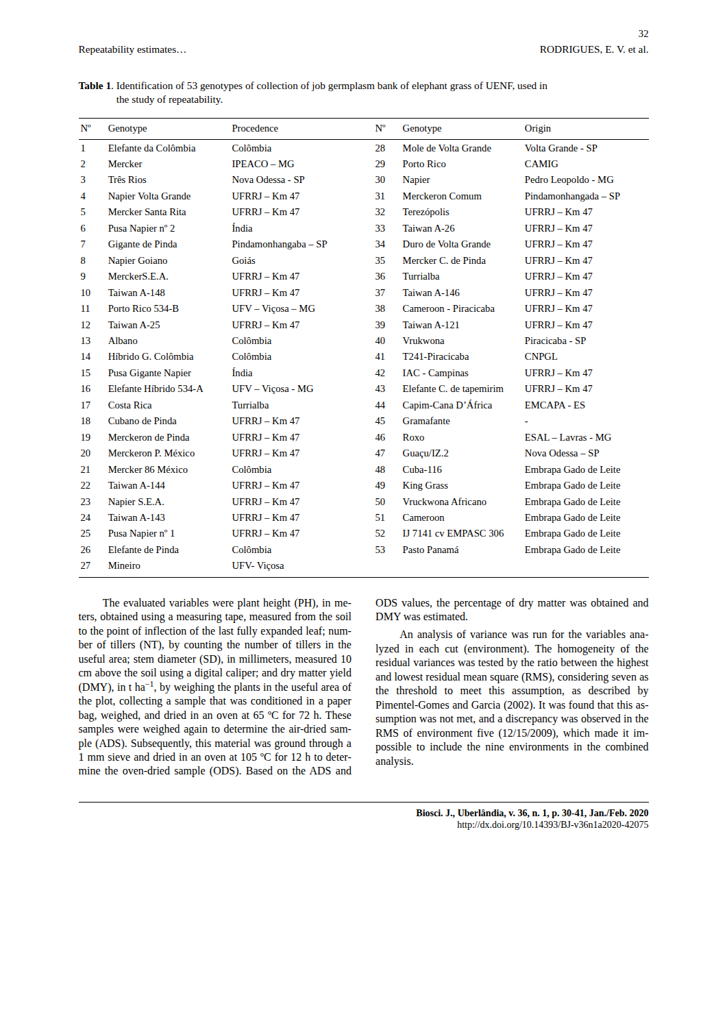32
Repeatability estimates… RODRIGUES, E. V. et al.
Table 1. Identification of 53 genotypes of collection of job germplasm bank of elephant grass of UENF, used in the study of repeatability.
| Nº | Genotype | Procedence | | Nº | Genotype | Origin |
| --- | --- | --- | --- | --- | --- | --- |
| 1 | Elefante da Colômbia | Colômbia | | 28 | Mole de Volta Grande | Volta Grande - SP |
| 2 | Mercker | IPEACO – MG | | 29 | Porto Rico | CAMIG |
| 3 | Três Rios | Nova Odessa - SP | | 30 | Napier | Pedro Leopoldo - MG |
| 4 | Napier Volta Grande | UFRRJ – Km 47 | | 31 | Merckeron Comum | Pindamonhangada – SP |
| 5 | Mercker Santa Rita | UFRRJ – Km 47 | | 32 | Terezópolis | UFRRJ – Km 47 |
| 6 | Pusa Napier nº 2 | Índia | | 33 | Taiwan A-26 | UFRRJ – Km 47 |
| 7 | Gigante de Pinda | Pindamonhangaba – SP | | 34 | Duro de Volta Grande | UFRRJ – Km 47 |
| 8 | Napier Goiano | Goiás | | 35 | Mercker C. de Pinda | UFRRJ – Km 47 |
| 9 | MerckerS.E.A. | UFRRJ – Km 47 | | 36 | Turrialba | UFRRJ – Km 47 |
| 10 | Taiwan A-148 | UFRRJ – Km 47 | | 37 | Taiwan A-146 | UFRRJ – Km 47 |
| 11 | Porto Rico 534-B | UFV – Viçosa – MG | | 38 | Cameroon - Piracicaba | UFRRJ – Km 47 |
| 12 | Taiwan A-25 | UFRRJ – Km 47 | | 39 | Taiwan A-121 | UFRRJ – Km 47 |
| 13 | Albano | Colômbia | | 40 | Vrukwona | Piracicaba - SP |
| 14 | Híbrido G. Colômbia | Colômbia | | 41 | T241-Piracicaba | CNPGL |
| 15 | Pusa Gigante Napier | Índia | | 42 | IAC - Campinas | UFRRJ – Km 47 |
| 16 | Elefante Híbrido 534-A | UFV – Viçosa - MG | | 43 | Elefante C. de tapemirim | UFRRJ – Km 47 |
| 17 | Costa Rica | Turrialba | | 44 | Capim-Cana D’África | EMCAPA - ES |
| 18 | Cubano de Pinda | UFRRJ – Km 47 | | 45 | Gramafante | - |
| 19 | Merckeron de Pinda | UFRRJ – Km 47 | | 46 | Roxo | ESAL – Lavras - MG |
| 20 | Merckeron P. México | UFRRJ – Km 47 | | 47 | Guaçu/IZ.2 | Nova Odessa – SP |
| 21 | Mercker 86 México | Colômbia | | 48 | Cuba-116 | Embrapa Gado de Leite |
| 22 | Taiwan A-144 | UFRRJ – Km 47 | | 49 | King Grass | Embrapa Gado de Leite |
| 23 | Napier S.E.A. | UFRRJ – Km 47 | | 50 | Vruckwona Africano | Embrapa Gado de Leite |
| 24 | Taiwan A-143 | UFRRJ – Km 47 | | 51 | Cameroon | Embrapa Gado de Leite |
| 25 | Pusa Napier nº 1 | UFRRJ – Km 47 | | 52 | IJ 7141 cv EMPASC 306 | Embrapa Gado de Leite |
| 26 | Elefante de Pinda | Colômbia | | 53 | Pasto Panamá | Embrapa Gado de Leite |
| 27 | Mineiro | UFV- Viçosa | | | | |
The evaluated variables were plant height (PH), in meters, obtained using a measuring tape, measured from the soil to the point of inflection of the last fully expanded leaf; number of tillers (NT), by counting the number of tillers in the useful area; stem diameter (SD), in millimeters, measured 10 cm above the soil using a digital caliper; and dry matter yield (DMY), in t ha−1, by weighing the plants in the useful area of the plot, collecting a sample that was conditioned in a paper bag, weighed, and dried in an oven at 65 ºC for 72 h. These samples were weighed again to determine the air-dried sample (ADS). Subsequently, this material was ground through a 1 mm sieve and dried in an oven at 105 ºC for 12 h to determine the oven-dried sample (ODS). Based on the ADS and ODS values, the percentage of dry matter was obtained and DMY was estimated.
An analysis of variance was run for the variables analyzed in each cut (environment). The homogeneity of the residual variances was tested by the ratio between the highest and lowest residual mean square (RMS), considering seven as the threshold to meet this assumption, as described by Pimentel-Gomes and Garcia (2002). It was found that this assumption was not met, and a discrepancy was observed in the RMS of environment five (12/15/2009), which made it impossible to include the nine environments in the combined analysis.
Biosci. J., Uberlândia, v. 36, n. 1, p. 30-41, Jan./Feb. 2020
http://dx.doi.org/10.14393/BJ-v36n1a2020-42075